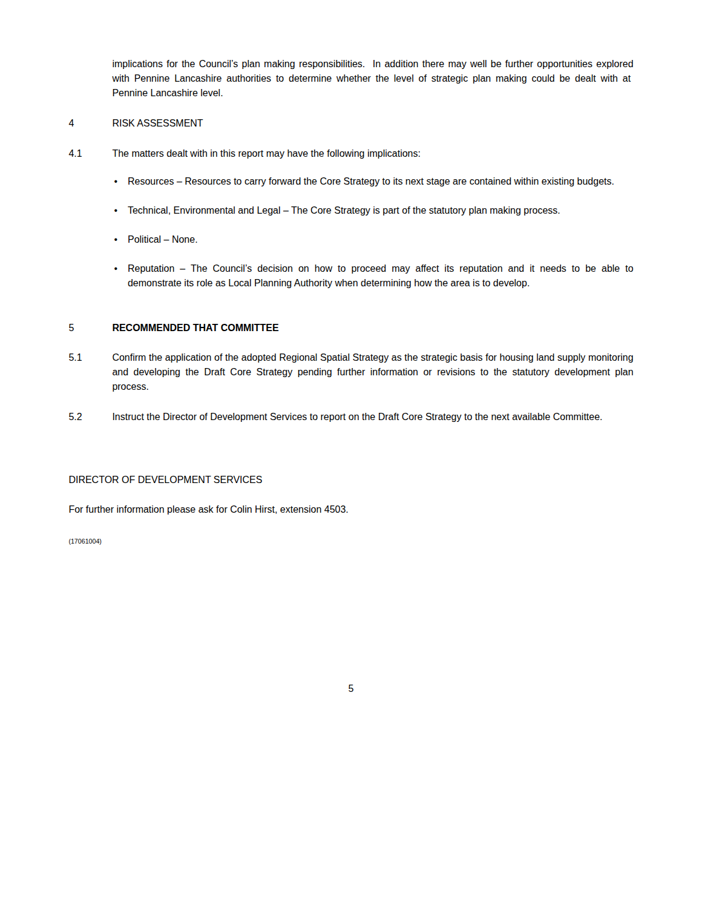implications for the Council’s plan making responsibilities. In addition there may well be further opportunities explored with Pennine Lancashire authorities to determine whether the level of strategic plan making could be dealt with at Pennine Lancashire level.
4
RISK ASSESSMENT
4.1
The matters dealt with in this report may have the following implications:
Resources – Resources to carry forward the Core Strategy to its next stage are contained within existing budgets.
Technical, Environmental and Legal – The Core Strategy is part of the statutory plan making process.
Political – None.
Reputation – The Council’s decision on how to proceed may affect its reputation and it needs to be able to demonstrate its role as Local Planning Authority when determining how the area is to develop.
5
RECOMMENDED THAT COMMITTEE
5.1
Confirm the application of the adopted Regional Spatial Strategy as the strategic basis for housing land supply monitoring and developing the Draft Core Strategy pending further information or revisions to the statutory development plan process.
5.2
Instruct the Director of Development Services to report on the Draft Core Strategy to the next available Committee.
DIRECTOR OF DEVELOPMENT SERVICES
For further information please ask for Colin Hirst, extension 4503.
(17061004)
5